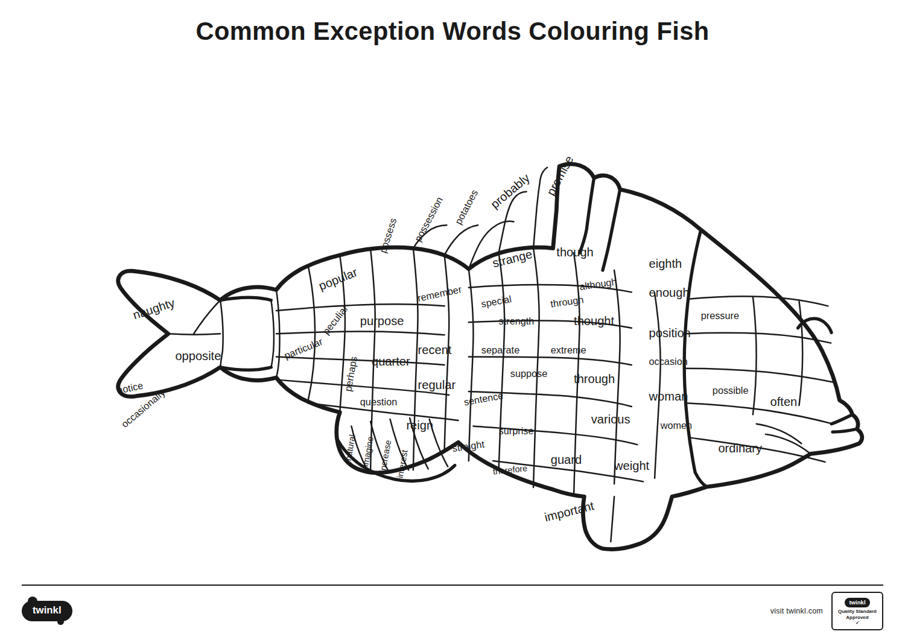Common Exception Words Colouring Fish
Colouring fish made of segments, each containing a common exception word An outline drawing of a fish divided into many small sections. Each section is labelled with a common exception word such as naughty, opposite, notice, occasionally, popular, possess, possession, potatoes, probably, promise, though, eighth, although, enough, pressure, position, occasion, possible, often, woman, women, ordinary, various, weight, guard, therefore, important, island, straight, surprise, sentence, suppose, separate, strength, extreme, through, thought, special, strange, remember, recent, regular, reign, purpose, quarter, question, peculiar, particular, perhaps, natural, imagine, increase and interest. naughty notice opposite occasionally particular peculiar popular perhaps purpose quarter question reign recent regular remember possess possession potatoes probably promise strange special strength separate suppose sentence surprise straight therefore guard though although through thought extreme through various weight eighth enough pressure position occasion woman possible often women ordinary important island natural imagine increase interest
twinkl
visit twinkl.com
twinkl
Quality Standard
Approved
✓